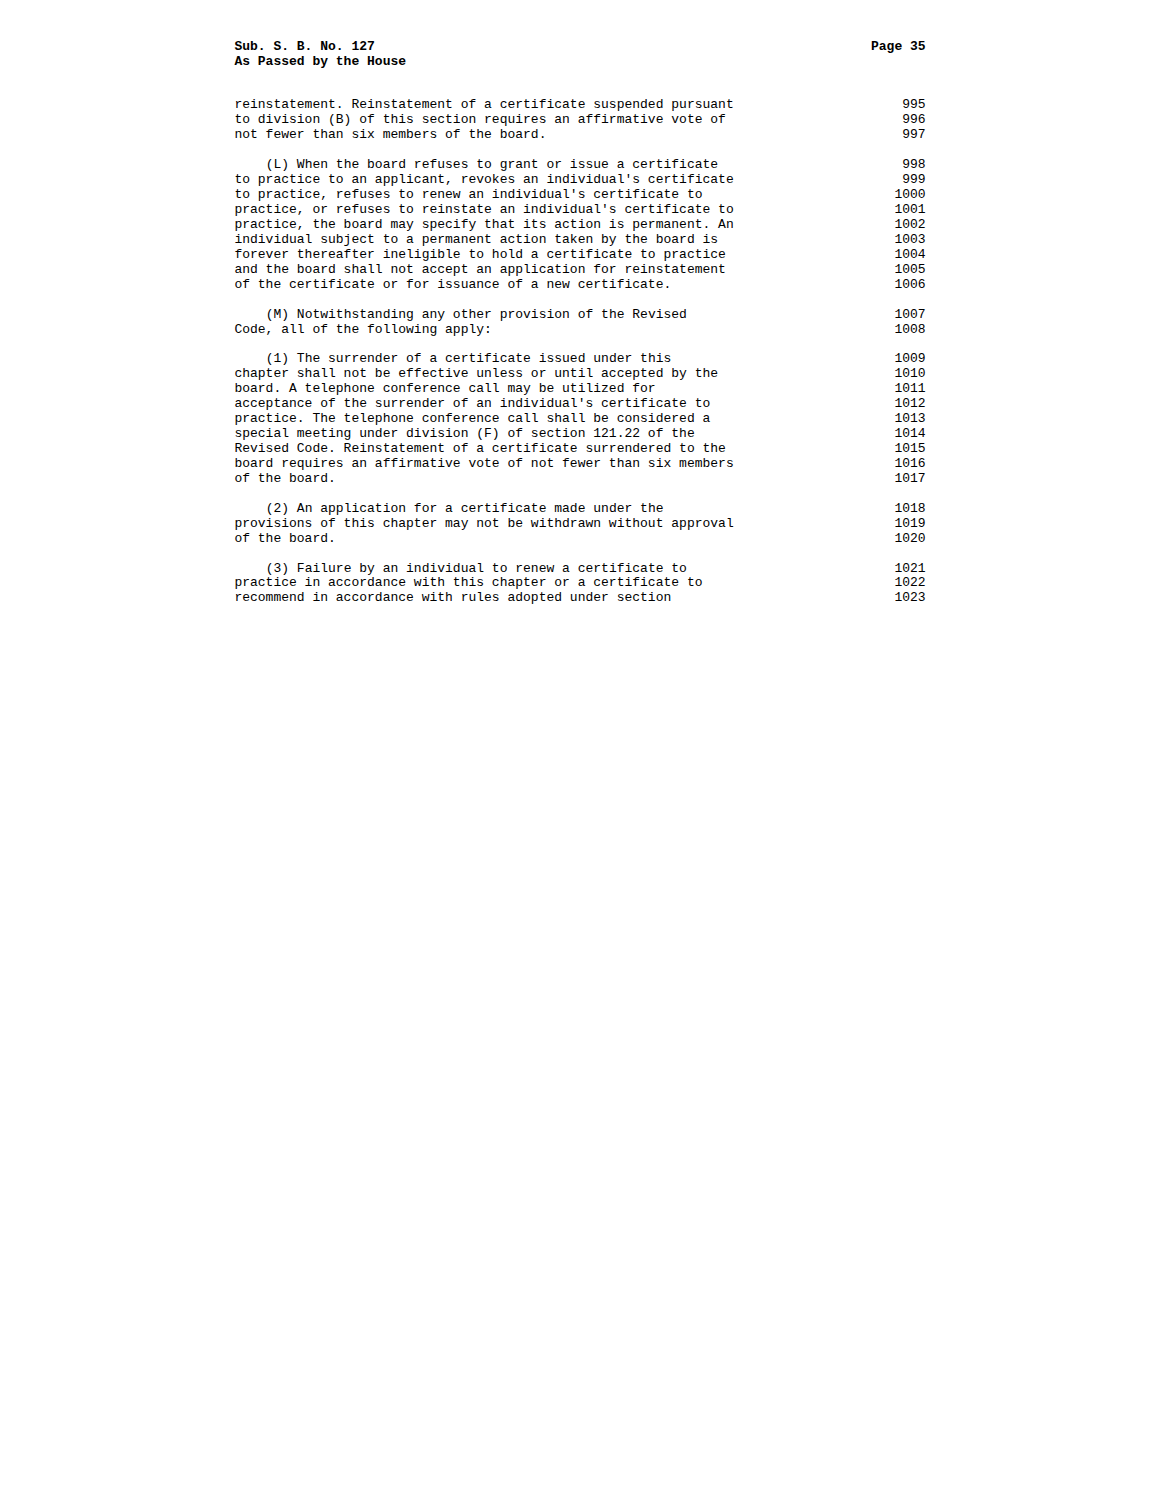Sub. S. B. No. 127 As Passed by the House
Page 35
reinstatement. Reinstatement of a certificate suspended pursuant 995 to division (B) of this section requires an affirmative vote of 996 not fewer than six members of the board. 997
(L) When the board refuses to grant or issue a certificate 998 to practice to an applicant, revokes an individual's certificate 999 to practice, refuses to renew an individual's certificate to 1000 practice, or refuses to reinstate an individual's certificate to 1001 practice, the board may specify that its action is permanent. An 1002 individual subject to a permanent action taken by the board is 1003 forever thereafter ineligible to hold a certificate to practice 1004 and the board shall not accept an application for reinstatement 1005 of the certificate or for issuance of a new certificate. 1006
(M) Notwithstanding any other provision of the Revised 1007 Code, all of the following apply: 1008
(1) The surrender of a certificate issued under this 1009 chapter shall not be effective unless or until accepted by the 1010 board. A telephone conference call may be utilized for 1011 acceptance of the surrender of an individual's certificate to 1012 practice. The telephone conference call shall be considered a 1013 special meeting under division (F) of section 121.22 of the 1014 Revised Code. Reinstatement of a certificate surrendered to the 1015 board requires an affirmative vote of not fewer than six members 1016 of the board. 1017
(2) An application for a certificate made under the 1018 provisions of this chapter may not be withdrawn without approval 1019 of the board. 1020
(3) Failure by an individual to renew a certificate to 1021 practice in accordance with this chapter or a certificate to 1022 recommend in accordance with rules adopted under section 1023